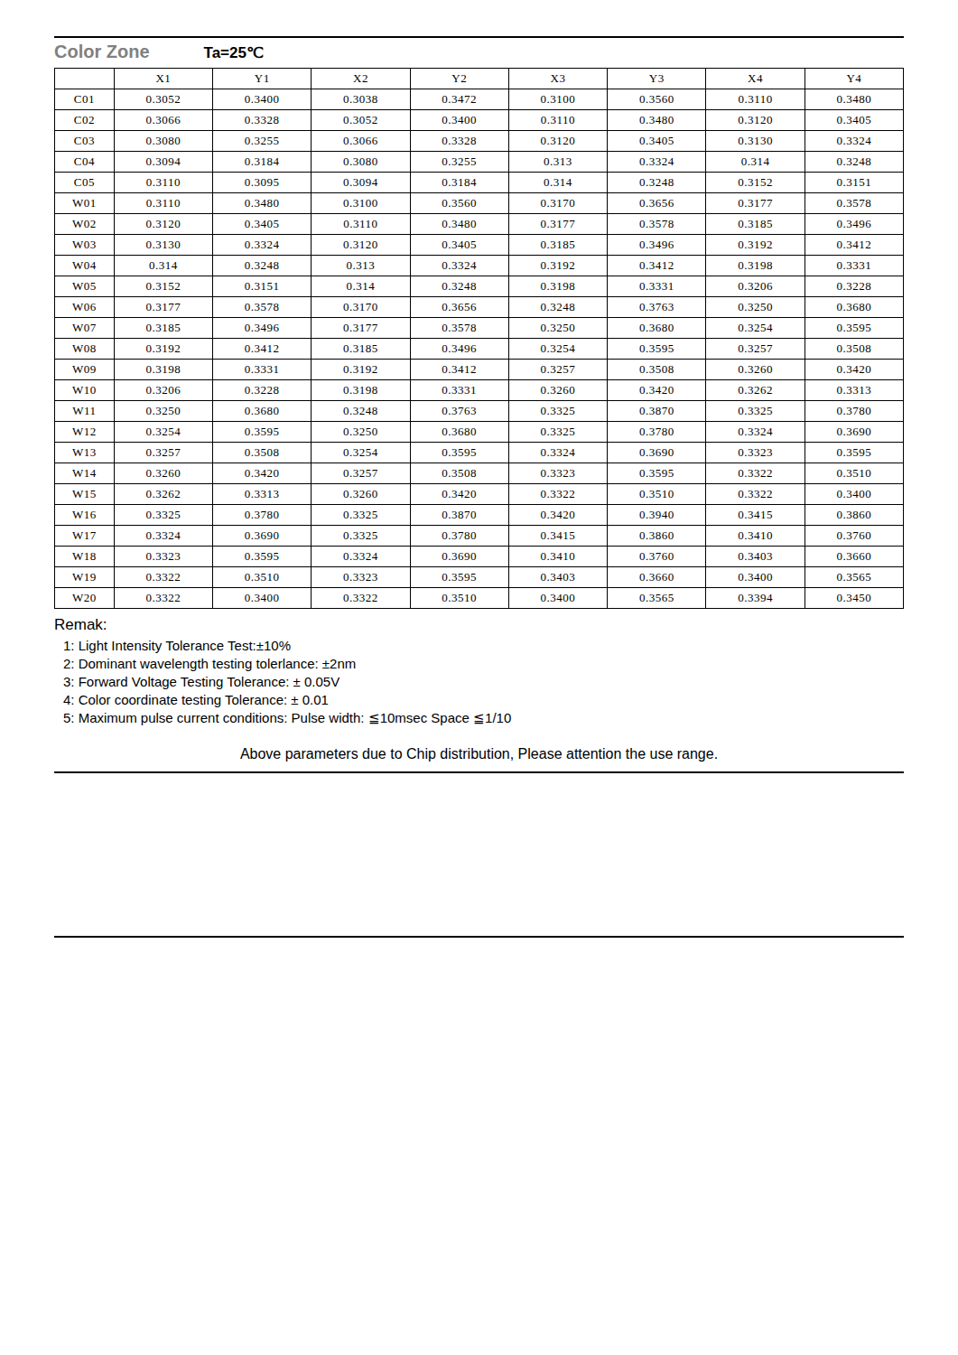Color Zone Ta=25℃
| | X1 | Y1 | X2 | Y2 | X3 | Y3 | X4 | Y4 |
| --- | --- | --- | --- | --- | --- | --- | --- | --- |
| C01 | 0.3052 | 0.3400 | 0.3038 | 0.3472 | 0.3100 | 0.3560 | 0.3110 | 0.3480 |
| C02 | 0.3066 | 0.3328 | 0.3052 | 0.3400 | 0.3110 | 0.3480 | 0.3120 | 0.3405 |
| C03 | 0.3080 | 0.3255 | 0.3066 | 0.3328 | 0.3120 | 0.3405 | 0.3130 | 0.3324 |
| C04 | 0.3094 | 0.3184 | 0.3080 | 0.3255 | 0.313 | 0.3324 | 0.314 | 0.3248 |
| C05 | 0.3110 | 0.3095 | 0.3094 | 0.3184 | 0.314 | 0.3248 | 0.3152 | 0.3151 |
| W01 | 0.3110 | 0.3480 | 0.3100 | 0.3560 | 0.3170 | 0.3656 | 0.3177 | 0.3578 |
| W02 | 0.3120 | 0.3405 | 0.3110 | 0.3480 | 0.3177 | 0.3578 | 0.3185 | 0.3496 |
| W03 | 0.3130 | 0.3324 | 0.3120 | 0.3405 | 0.3185 | 0.3496 | 0.3192 | 0.3412 |
| W04 | 0.314 | 0.3248 | 0.313 | 0.3324 | 0.3192 | 0.3412 | 0.3198 | 0.3331 |
| W05 | 0.3152 | 0.3151 | 0.314 | 0.3248 | 0.3198 | 0.3331 | 0.3206 | 0.3228 |
| W06 | 0.3177 | 0.3578 | 0.3170 | 0.3656 | 0.3248 | 0.3763 | 0.3250 | 0.3680 |
| W07 | 0.3185 | 0.3496 | 0.3177 | 0.3578 | 0.3250 | 0.3680 | 0.3254 | 0.3595 |
| W08 | 0.3192 | 0.3412 | 0.3185 | 0.3496 | 0.3254 | 0.3595 | 0.3257 | 0.3508 |
| W09 | 0.3198 | 0.3331 | 0.3192 | 0.3412 | 0.3257 | 0.3508 | 0.3260 | 0.3420 |
| W10 | 0.3206 | 0.3228 | 0.3198 | 0.3331 | 0.3260 | 0.3420 | 0.3262 | 0.3313 |
| W11 | 0.3250 | 0.3680 | 0.3248 | 0.3763 | 0.3325 | 0.3870 | 0.3325 | 0.3780 |
| W12 | 0.3254 | 0.3595 | 0.3250 | 0.3680 | 0.3325 | 0.3780 | 0.3324 | 0.3690 |
| W13 | 0.3257 | 0.3508 | 0.3254 | 0.3595 | 0.3324 | 0.3690 | 0.3323 | 0.3595 |
| W14 | 0.3260 | 0.3420 | 0.3257 | 0.3508 | 0.3323 | 0.3595 | 0.3322 | 0.3510 |
| W15 | 0.3262 | 0.3313 | 0.3260 | 0.3420 | 0.3322 | 0.3510 | 0.3322 | 0.3400 |
| W16 | 0.3325 | 0.3780 | 0.3325 | 0.3870 | 0.3420 | 0.3940 | 0.3415 | 0.3860 |
| W17 | 0.3324 | 0.3690 | 0.3325 | 0.3780 | 0.3415 | 0.3860 | 0.3410 | 0.3760 |
| W18 | 0.3323 | 0.3595 | 0.3324 | 0.3690 | 0.3410 | 0.3760 | 0.3403 | 0.3660 |
| W19 | 0.3322 | 0.3510 | 0.3323 | 0.3595 | 0.3403 | 0.3660 | 0.3400 | 0.3565 |
| W20 | 0.3322 | 0.3400 | 0.3322 | 0.3510 | 0.3400 | 0.3565 | 0.3394 | 0.3450 |
Remak:
1: Light Intensity Tolerance Test:±10%
2: Dominant wavelength testing tolerlance: ±2nm
3: Forward Voltage Testing Tolerance: ± 0.05V
4: Color coordinate testing Tolerance: ± 0.01
5: Maximum pulse current conditions: Pulse width: ≦10msec Space ≦1/10
Above parameters due to Chip distribution, Please attention the use range.